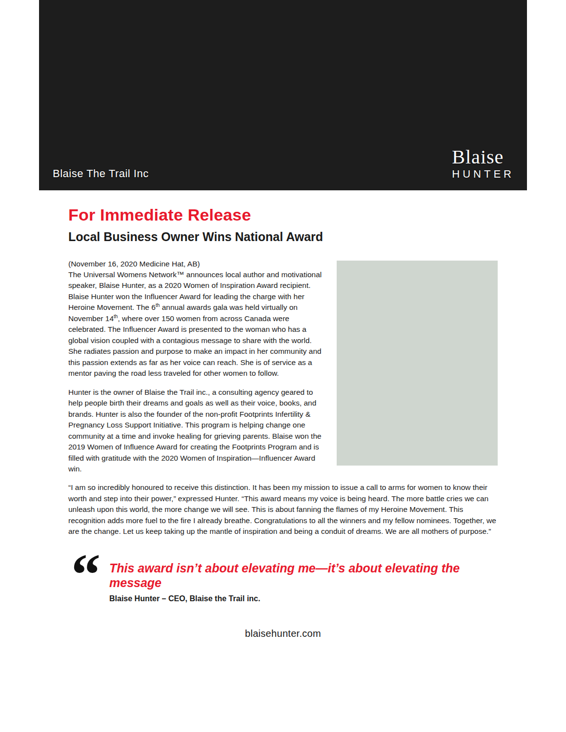Blaise The Trail Inc
Blaise
HUNTER
For Immediate Release
Local Business Owner Wins National Award
(November 16, 2020 Medicine Hat, AB)
The Universal Womens Network™ announces local author and motivational speaker, Blaise Hunter, as a 2020 Women of Inspiration Award recipient. Blaise Hunter won the Influencer Award for leading the charge with her Heroine Movement. The 6th annual awards gala was held virtually on November 14th, where over 150 women from across Canada were celebrated. The Influencer Award is presented to the woman who has a global vision coupled with a contagious message to share with the world. She radiates passion and purpose to make an impact in her community and this passion extends as far as her voice can reach. She is of service as a mentor paving the road less traveled for other women to follow.
Hunter is the owner of Blaise the Trail inc., a consulting agency geared to help people birth their dreams and goals as well as their voice, books, and brands. Hunter is also the founder of the non-profit Footprints Infertility & Pregnancy Loss Support Initiative. This program is helping change one community at a time and invoke healing for grieving parents. Blaise won the 2019 Women of Influence Award for creating the Footprints Program and is filled with gratitude with the 2020 Women of Inspiration—Influencer Award win.
“I am so incredibly honoured to receive this distinction. It has been my mission to issue a call to arms for women to know their worth and step into their power,” expressed Hunter. “This award means my voice is being heard. The more battle cries we can unleash upon this world, the more change we will see. This is about fanning the flames of my Heroine Movement. This recognition adds more fuel to the fire I already breathe. Congratulations to all the winners and my fellow nominees. Together, we are the change. Let us keep taking up the mantle of inspiration and being a conduit of dreams. We are all mothers of purpose.”
“
This award isn’t about elevating me—it’s about elevating the message
Blaise Hunter – CEO, Blaise the Trail inc.
blaisehunter.com